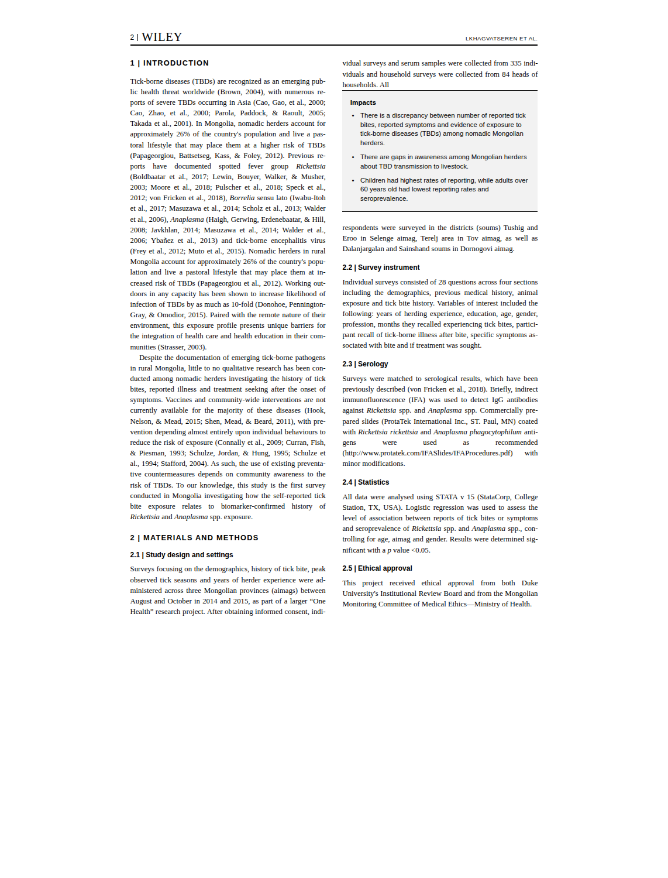2 WILEY
LKHAGVATSEREN ET AL.
1 | INTRODUCTION
Tick-borne diseases (TBDs) are recognized as an emerging public health threat worldwide (Brown, 2004), with numerous reports of severe TBDs occurring in Asia (Cao, Gao, et al., 2000; Cao, Zhao, et al., 2000; Parola, Paddock, & Raoult, 2005; Takada et al., 2001). In Mongolia, nomadic herders account for approximately 26% of the country's population and live a pastoral lifestyle that may place them at a higher risk of TBDs (Papageorgiou, Battsetseg, Kass, & Foley, 2012). Previous reports have documented spotted fever group Rickettsia (Boldbaatar et al., 2017; Lewin, Bouyer, Walker, & Musher, 2003; Moore et al., 2018; Pulscher et al., 2018; Speck et al., 2012; von Fricken et al., 2018), Borrelia sensu lato (Iwabu-Itoh et al., 2017; Masuzawa et al., 2014; Scholz et al., 2013; Walder et al., 2006), Anaplasma (Haigh, Gerwing, Erdenebaatar, & Hill, 2008; Javkhlan, 2014; Masuzawa et al., 2014; Walder et al., 2006; Ybañez et al., 2013) and tick-borne encephalitis virus (Frey et al., 2012; Muto et al., 2015). Nomadic herders in rural Mongolia account for approximately 26% of the country's population and live a pastoral lifestyle that may place them at increased risk of TBDs (Papageorgiou et al., 2012). Working outdoors in any capacity has been shown to increase likelihood of infection of TBDs by as much as 10-fold (Donohoe, Pennington-Gray, & Omodior, 2015). Paired with the remote nature of their environment, this exposure profile presents unique barriers for the integration of health care and health education in their communities (Strasser, 2003).
Despite the documentation of emerging tick-borne pathogens in rural Mongolia, little to no qualitative research has been conducted among nomadic herders investigating the history of tick bites, reported illness and treatment seeking after the onset of symptoms. Vaccines and community-wide interventions are not currently available for the majority of these diseases (Hook, Nelson, & Mead, 2015; Shen, Mead, & Beard, 2011), with prevention depending almost entirely upon individual behaviours to reduce the risk of exposure (Connally et al., 2009; Curran, Fish, & Piesman, 1993; Schulze, Jordan, & Hung, 1995; Schulze et al., 1994; Stafford, 2004). As such, the use of existing preventative countermeasures depends on community awareness to the risk of TBDs. To our knowledge, this study is the first survey conducted in Mongolia investigating how the self-reported tick bite exposure relates to biomarker-confirmed history of Rickettsia and Anaplasma spp. exposure.
2 | MATERIALS AND METHODS
2.1 | Study design and settings
Surveys focusing on the demographics, history of tick bite, peak observed tick seasons and years of herder experience were administered across three Mongolian provinces (aimags) between August and October in 2014 and 2015, as part of a larger “One Health” research project. After obtaining informed consent, individual surveys and serum samples were collected from 335 individuals and household surveys were collected from 84 heads of households. All
Impacts
There is a discrepancy between number of reported tick bites, reported symptoms and evidence of exposure to tick-borne diseases (TBDs) among nomadic Mongolian herders.
There are gaps in awareness among Mongolian herders about TBD transmission to livestock.
Children had highest rates of reporting, while adults over 60 years old had lowest reporting rates and seroprevalence.
respondents were surveyed in the districts (soums) Tushig and Eroo in Selenge aimag, Terelj area in Tov aimag, as well as Dalanjargalan and Sainshand soums in Dornogovi aimag.
2.2 | Survey instrument
Individual surveys consisted of 28 questions across four sections including the demographics, previous medical history, animal exposure and tick bite history. Variables of interest included the following: years of herding experience, education, age, gender, profession, months they recalled experiencing tick bites, participant recall of tick-borne illness after bite, specific symptoms associated with bite and if treatment was sought.
2.3 | Serology
Surveys were matched to serological results, which have been previously described (von Fricken et al., 2018). Briefly, indirect immunofluorescence (IFA) was used to detect IgG antibodies against Rickettsia spp. and Anaplasma spp. Commercially prepared slides (ProtaTek International Inc., ST. Paul, MN) coated with Rickettsia rickettsia and Anaplasma phagocytophilum antigens were used as recommended (http://www.protatek.com/IFASlides/IFAProcedures.pdf) with minor modifications.
2.4 | Statistics
All data were analysed using STATA v 15 (StataCorp, College Station, TX, USA). Logistic regression was used to assess the level of association between reports of tick bites or symptoms and seroprevalence of Rickettsia spp. and Anaplasma spp., controlling for age, aimag and gender. Results were determined significant with a p value <0.05.
2.5 | Ethical approval
This project received ethical approval from both Duke University's Institutional Review Board and from the Mongolian Monitoring Committee of Medical Ethics—Ministry of Health.